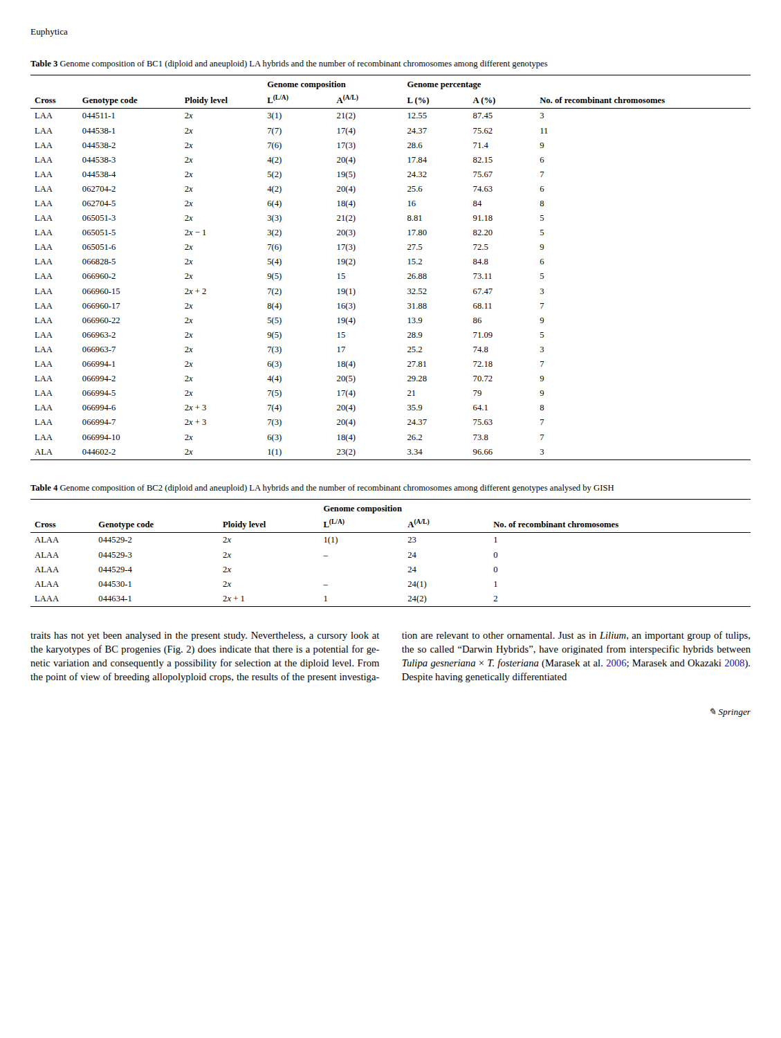Euphytica
Table 3 Genome composition of BC1 (diploid and aneuploid) LA hybrids and the number of recombinant chromosomes among different genotypes
| Cross | Genotype code | Ploidy level | Genome composition | Genome percentage | No. of recombinant chromosomes |
| --- | --- | --- | --- | --- | --- |
| L (L/A) | A (A/L) | L (%) | A (%) |
| LAA | 044511-1 | 2 x | 3(1) | 21(2) | 12.55 | 87.45 | 3 |
| LAA | 044538-1 | 2 x | 7(7) | 17(4) | 24.37 | 75.62 | 11 |
| LAA | 044538-2 | 2 x | 7(6) | 17(3) | 28.6 | 71.4 | 9 |
| LAA | 044538-3 | 2 x | 4(2) | 20(4) | 17.84 | 82.15 | 6 |
| LAA | 044538-4 | 2 x | 5(2) | 19(5) | 24.32 | 75.67 | 7 |
| LAA | 062704-2 | 2 x | 4(2) | 20(4) | 25.6 | 74.63 | 6 |
| LAA | 062704-5 | 2 x | 6(4) | 18(4) | 16 | 84 | 8 |
| LAA | 065051-3 | 2 x | 3(3) | 21(2) | 8.81 | 91.18 | 5 |
| LAA | 065051-5 | 2 x − 1 | 3(2) | 20(3) | 17.80 | 82.20 | 5 |
| LAA | 065051-6 | 2 x | 7(6) | 17(3) | 27.5 | 72.5 | 9 |
| LAA | 066828-5 | 2 x | 5(4) | 19(2) | 15.2 | 84.8 | 6 |
| LAA | 066960-2 | 2 x | 9(5) | 15 | 26.88 | 73.11 | 5 |
| LAA | 066960-15 | 2 x + 2 | 7(2) | 19(1) | 32.52 | 67.47 | 3 |
| LAA | 066960-17 | 2 x | 8(4) | 16(3) | 31.88 | 68.11 | 7 |
| LAA | 066960-22 | 2 x | 5(5) | 19(4) | 13.9 | 86 | 9 |
| LAA | 066963-2 | 2 x | 9(5) | 15 | 28.9 | 71.09 | 5 |
| LAA | 066963-7 | 2 x | 7(3) | 17 | 25.2 | 74.8 | 3 |
| LAA | 066994-1 | 2 x | 6(3) | 18(4) | 27.81 | 72.18 | 7 |
| LAA | 066994-2 | 2 x | 4(4) | 20(5) | 29.28 | 70.72 | 9 |
| LAA | 066994-5 | 2 x | 7(5) | 17(4) | 21 | 79 | 9 |
| LAA | 066994-6 | 2 x + 3 | 7(4) | 20(4) | 35.9 | 64.1 | 8 |
| LAA | 066994-7 | 2 x + 3 | 7(3) | 20(4) | 24.37 | 75.63 | 7 |
| LAA | 066994-10 | 2 x | 6(3) | 18(4) | 26.2 | 73.8 | 7 |
| ALA | 044602-2 | 2 x | 1(1) | 23(2) | 3.34 | 96.66 | 3 |
Table 4 Genome composition of BC2 (diploid and aneuploid) LA hybrids and the number of recombinant chromosomes among different genotypes analysed by GISH
| Cross | Genotype code | Ploidy level | Genome composition | No. of recombinant chromosomes |
| --- | --- | --- | --- | --- |
| L (L/A) | A (A/L) |
| ALAA | 044529-2 | 2 x | 1(1) | 23 | 1 |
| ALAA | 044529-3 | 2 x | – | 24 | 0 |
| ALAA | 044529-4 | 2 x | | 24 | 0 |
| ALAA | 044530-1 | 2 x | – | 24(1) | 1 |
| LAAA | 044634-1 | 2 x + 1 | 1 | 24(2) | 2 |
traits has not yet been analysed in the present study. Nevertheless, a cursory look at the karyotypes of BC progenies (Fig. 2) does indicate that there is a potential for genetic variation and consequently a possibility for selection at the diploid level. From the point of view of breeding allopolyploid crops, the results of the present investigation are relevant to other ornamental. Just as in Lilium, an important group of tulips, the so called “Darwin Hybrids”, have originated from interspecific hybrids between Tulipa gesneriana × T. fosteriana (Marasek at al. 2006; Marasek and Okazaki 2008). Despite having genetically differentiated
✎ Springer